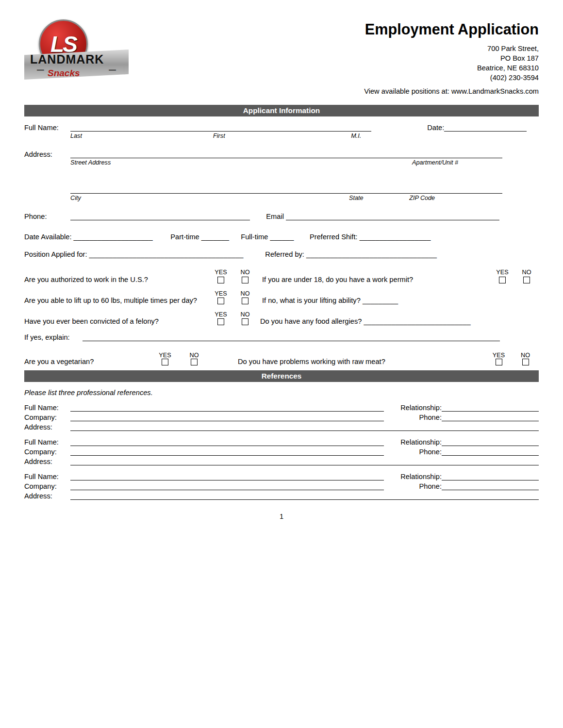LS
LANDMARK
—
Snacks
—
Employment Application
700 Park Street,
PO Box 187
Beatrice, NE 68310
(402) 230-3594
View available positions at: www.LandmarkSnacks.com
Applicant Information
| Full Name: | | Date: | |
| | Last First M.I. | | |
| Address: | |
| | Street Address Apartment/Unit # |
| | City State ZIP Code |
| Phone: | | Email | |
Date Available: ____________________ Part-time _______ Full-time ______ Preferred Shift: __________________
Position Applied for: _______________________________________ Referred by: _________________________________
| | YES | NO | | YES | NO |
| Are you authorized to work in the U.S.? | | | If you are under 18, do you have a work permit? | | |
| Are you able to lift up to 60 lbs, multiple times per day? | YES | NO | If no, what is your lifting ability? _________ |
| Have you ever been convicted of a felony? | YES | NO | Do you have any food allergies? ___________________________ |
| If yes, explain: | |
| Are you a vegetarian? | YES | NO | Do you have problems working with raw meat? | YES | NO |
References
Please list three professional references.
Full Name:
Relationship:
Company:
Phone:
Address:
Full Name:
Relationship:
Company:
Phone:
Address:
Full Name:
Relationship:
Company:
Phone:
Address:
1